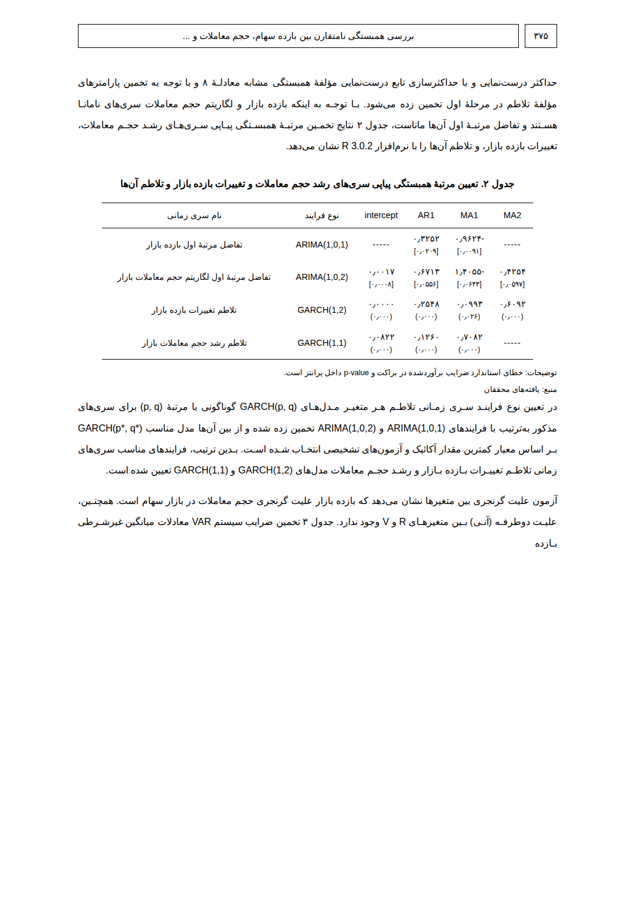۳۷۵ بررسی همبستگی نامتقارن بین بازده سهام، حجم معاملات و ...
حداکثر درست‌نمایی و با حداکثرسازی تابع درست‌نمایی مؤلفۀ همبستگی مشابه معادلـۀ ۸ و با توجه به تخمین پارامترهای مؤلفۀ تلاطم در مرحلۀ اول تخمین زده می‌شود. بـا توجـه به اینکه بازده بازار و لگاریتم حجم معاملات سری‌های نامانـا هسـتند و تفاضل مرتبـۀ اول آن‌ها ماناست، جدول ۲ نتایج تخمـین مرتبـۀ همبسـتگی پیـاپی سـری‌هـای رشـد حجـم معاملات، تغییرات بازده بازار، و تلاطم آن‌ها را با نرم‌افزار R 3.0.2 نشان می‌دهد.
جدول ۲. تعیین مرتبۀ همبستگی پیاپی سری‌های رشد حجم معاملات و تغییرات بازده بازار و تلاطم آن‌ها
| MA2 | MA1 | AR1 | intercept | نوع فرایند | نام سری زمانی |
| --- | --- | --- | --- | --- | --- |
| ----- | -۰٫۹۶۲۴ [۰٫۰۰۹۱] | ۰٫۳۲۵۲ [۰٫۰۲۰۹] | ----- | ARIMA(1,0,1) | تفاضل مرتبۀ اول بازده بازار |
| ۰٫۴۲۵۴ [۰٫۰۵۹۷] | -۱٫۴۰۵۵ [۰٫۰۶۴۳] | ۰٫۶۷۱۳ [۰٫۰۵۵۶] | ۰٫۰۰۱۷ [۰٫۰۰۰۸] | ARIMA(1,0,2) | تفاضل مرتبۀ اول لگاریتم حجم معاملات بازار |
| ۰٫۶۰۹۲ (۰٫۰۰۰) | ۰٫۰۹۹۳ (۰٫۰۲۶) | ۰٫۲۵۴۸ (۰٫۰۰۰) | ۰٫۰۰۰۰ (۰٫۰۰۰) | GARCH(1,2) | تلاطم تغییرات بازده بازار |
| ----- | ۰٫۷۰۸۲ (۰٫۰۰۰) | ۰٫۱۲۶۰ (۰٫۰۰۰) | ۰٫۰۸۲۲ (۰٫۰۰۰) | GARCH(1,1) | تلاطم رشد حجم معاملات بازار |
توضیحات: خطای استاندارد ضرایب برآوردشده در براکت و p-value داخل پرانتز است.
منبع: یافته‌های محققان
در تعیین نوع فراینـد سـری زمـانی تلاطـم هـر متغیـر مـدل‌هـای GARCH(p, q) گوناگونی با مرتبۀ (p, q) برای سری‌های مذکور به‌ترتیب با فرایندهای ARIMA(1,0,1) و ARIMA(1,0,2) تخمین زده شده و از بین آن‌ها مدل مناسب GARCH(p*, q*) بـر اساس معیار کمترین مقدار آکائیک و آزمون‌های تشخیصی انتخـاب شـده اسـت. بـدین ترتیب، فرایندهای مناسب سری‌های زمانی تلاطـم تغییـرات بـازده بـازار و رشـد حجـم معاملات مدل‌های GARCH(1,2) و GARCH(1,1) تعیین شده است.
آزمون علیت گرنجری بین متغیرها نشان می‌دهد که بازده بازار علیت گرنجری حجم معاملات در بازار سهام است. همچنـین، علیـت دوطرفـه (آنـی) بـین متغیرهـای R و V وجود ندارد. جدول ۳ تخمین ضرایب سیستم VAR معادلات میانگین غیرشـرطی بـازده